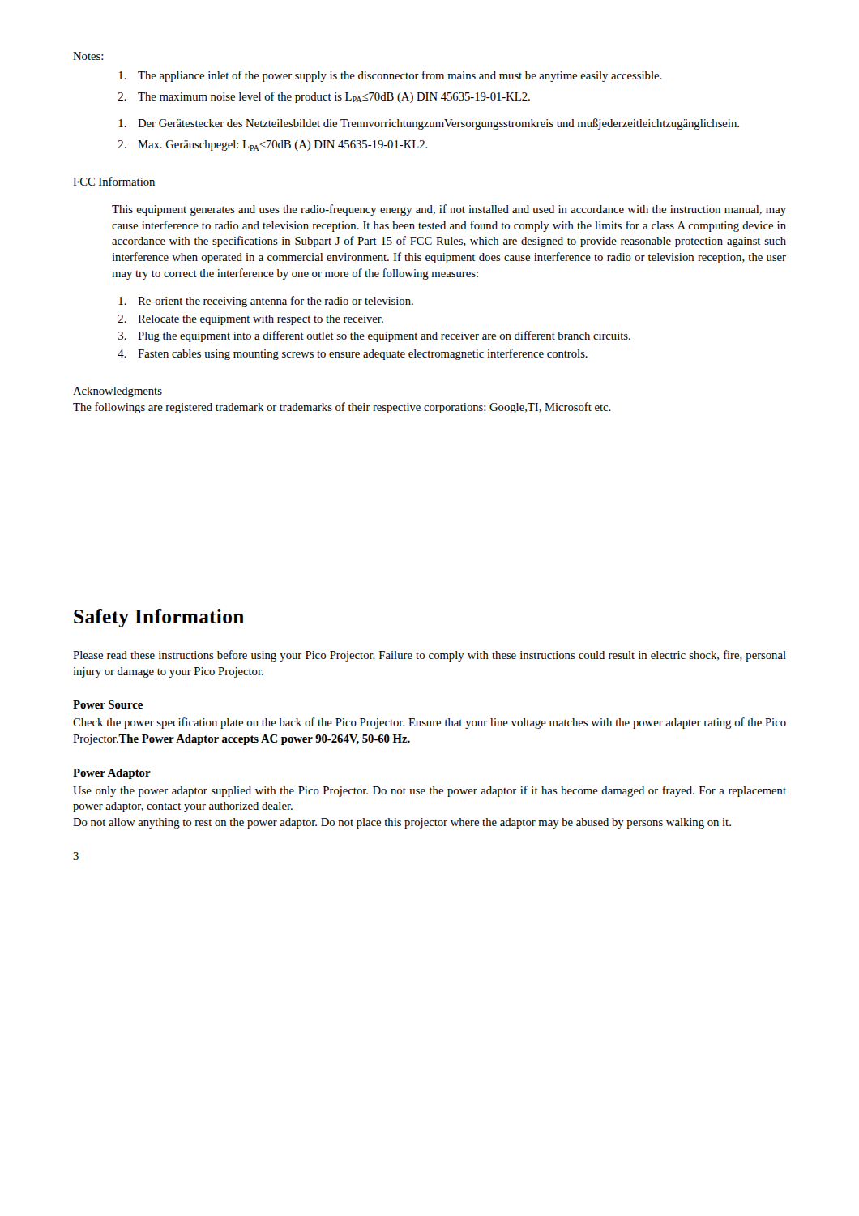Notes:
The appliance inlet of the power supply is the disconnector from mains and must be anytime easily accessible.
The maximum noise level of the product is LPA≤70dB (A) DIN 45635-19-01-KL2.
Der Gerätestecker des Netzteilesbildet die TrennvorrichtungzumVersorgungsstromkreis und mußjederzeitleichtzugänglichsein.
Max. Geräuschpegel: LPA≤70dB (A) DIN 45635-19-01-KL2.
FCC Information
This equipment generates and uses the radio-frequency energy and, if not installed and used in accordance with the instruction manual, may cause interference to radio and television reception. It has been tested and found to comply with the limits for a class A computing device in accordance with the specifications in Subpart J of Part 15 of FCC Rules, which are designed to provide reasonable protection against such interference when operated in a commercial environment. If this equipment does cause interference to radio or television reception, the user may try to correct the interference by one or more of the following measures:
Re-orient the receiving antenna for the radio or television.
Relocate the equipment with respect to the receiver.
Plug the equipment into a different outlet so the equipment and receiver are on different branch circuits.
Fasten cables using mounting screws to ensure adequate electromagnetic interference controls.
Acknowledgments
The followings are registered trademark or trademarks of their respective corporations: Google,TI, Microsoft etc.
Safety Information
Please read these instructions before using your Pico Projector. Failure to comply with these instructions could result in electric shock, fire, personal injury or damage to your Pico Projector.
Power Source
Check the power specification plate on the back of the Pico Projector. Ensure that your line voltage matches with the power adapter rating of the Pico Projector.The Power Adaptor accepts AC power 90-264V, 50-60 Hz.
Power Adaptor
Use only the power adaptor supplied with the Pico Projector. Do not use the power adaptor if it has become damaged or frayed. For a replacement power adaptor, contact your authorized dealer.
Do not allow anything to rest on the power adaptor. Do not place this projector where the adaptor may be abused by persons walking on it.
3